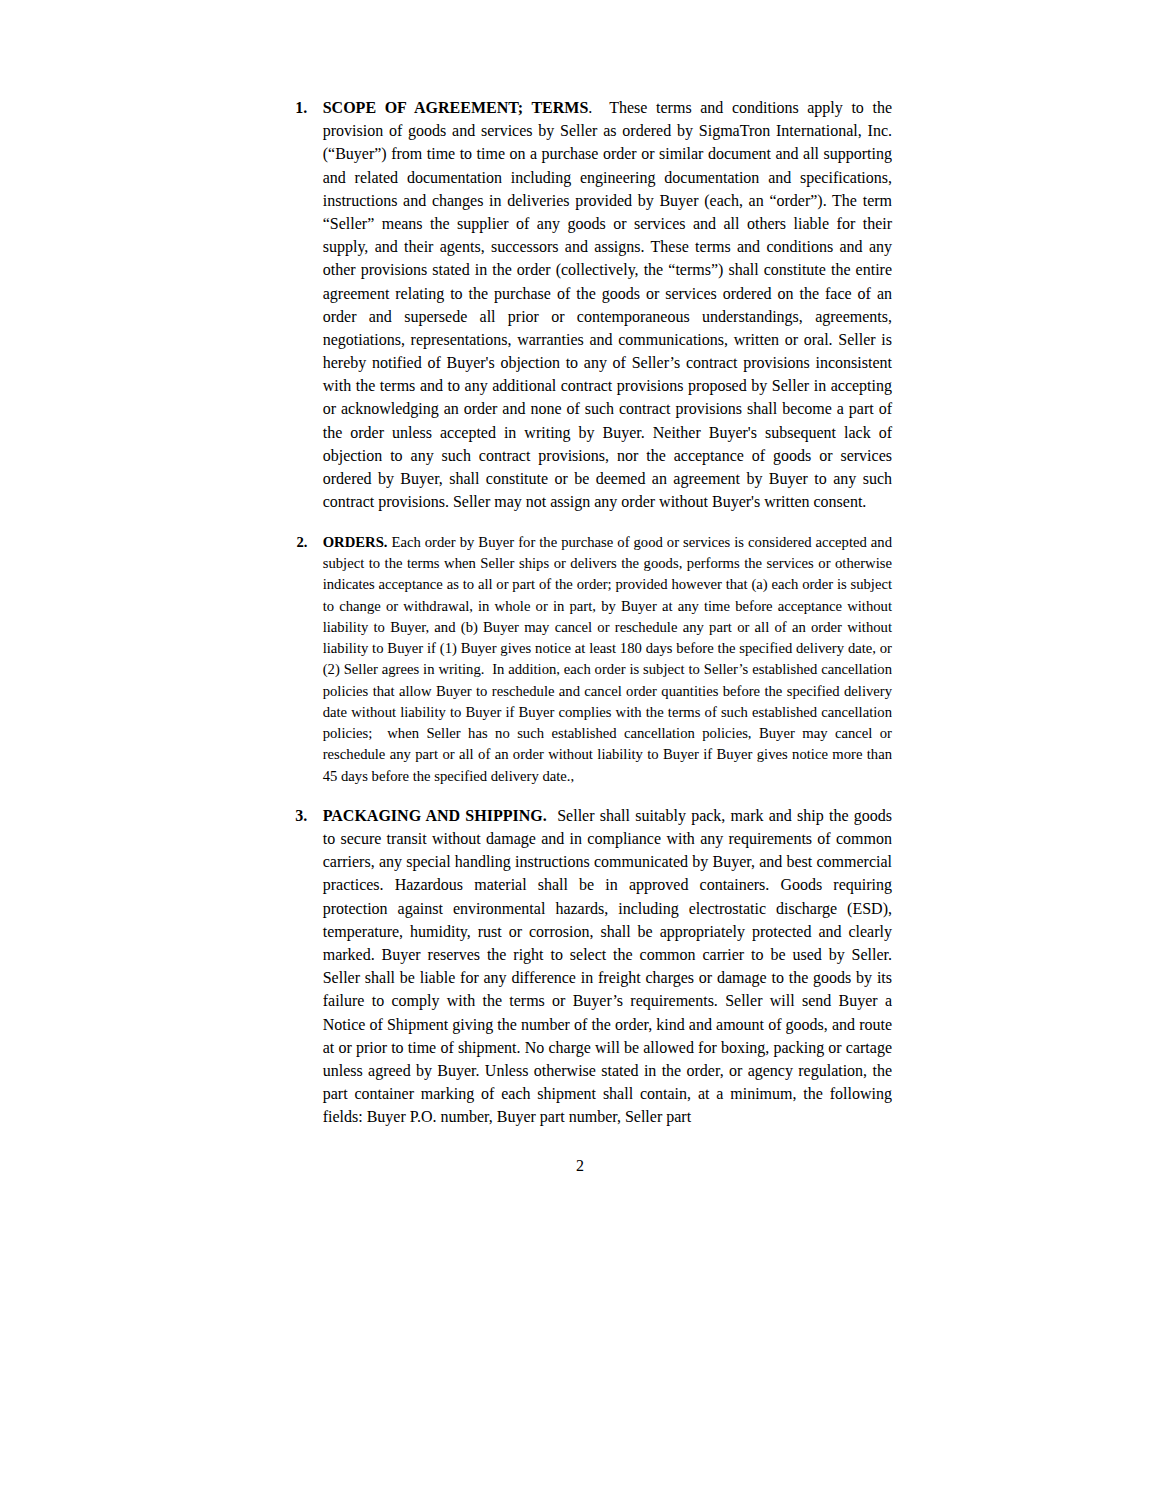SCOPE OF AGREEMENT; TERMS. These terms and conditions apply to the provision of goods and services by Seller as ordered by SigmaTron International, Inc. (“Buyer”) from time to time on a purchase order or similar document and all supporting and related documentation including engineering documentation and specifications, instructions and changes in deliveries provided by Buyer (each, an “order”). The term “Seller” means the supplier of any goods or services and all others liable for their supply, and their agents, successors and assigns. These terms and conditions and any other provisions stated in the order (collectively, the “terms”) shall constitute the entire agreement relating to the purchase of the goods or services ordered on the face of an order and supersede all prior or contemporaneous understandings, agreements, negotiations, representations, warranties and communications, written or oral. Seller is hereby notified of Buyer's objection to any of Seller’s contract provisions inconsistent with the terms and to any additional contract provisions proposed by Seller in accepting or acknowledging an order and none of such contract provisions shall become a part of the order unless accepted in writing by Buyer. Neither Buyer's subsequent lack of objection to any such contract provisions, nor the acceptance of goods or services ordered by Buyer, shall constitute or be deemed an agreement by Buyer to any such contract provisions. Seller may not assign any order without Buyer's written consent.
ORDERS. Each order by Buyer for the purchase of good or services is considered accepted and subject to the terms when Seller ships or delivers the goods, performs the services or otherwise indicates acceptance as to all or part of the order; provided however that (a) each order is subject to change or withdrawal, in whole or in part, by Buyer at any time before acceptance without liability to Buyer, and (b) Buyer may cancel or reschedule any part or all of an order without liability to Buyer if (1) Buyer gives notice at least 180 days before the specified delivery date, or (2) Seller agrees in writing. In addition, each order is subject to Seller’s established cancellation policies that allow Buyer to reschedule and cancel order quantities before the specified delivery date without liability to Buyer if Buyer complies with the terms of such established cancellation policies; when Seller has no such established cancellation policies, Buyer may cancel or reschedule any part or all of an order without liability to Buyer if Buyer gives notice more than 45 days before the specified delivery date.,
PACKAGING AND SHIPPING. Seller shall suitably pack, mark and ship the goods to secure transit without damage and in compliance with any requirements of common carriers, any special handling instructions communicated by Buyer, and best commercial practices. Hazardous material shall be in approved containers. Goods requiring protection against environmental hazards, including electrostatic discharge (ESD), temperature, humidity, rust or corrosion, shall be appropriately protected and clearly marked. Buyer reserves the right to select the common carrier to be used by Seller. Seller shall be liable for any difference in freight charges or damage to the goods by its failure to comply with the terms or Buyer’s requirements. Seller will send Buyer a Notice of Shipment giving the number of the order, kind and amount of goods, and route at or prior to time of shipment. No charge will be allowed for boxing, packing or cartage unless agreed by Buyer. Unless otherwise stated in the order, or agency regulation, the part container marking of each shipment shall contain, at a minimum, the following fields: Buyer P.O. number, Buyer part number, Seller part
2